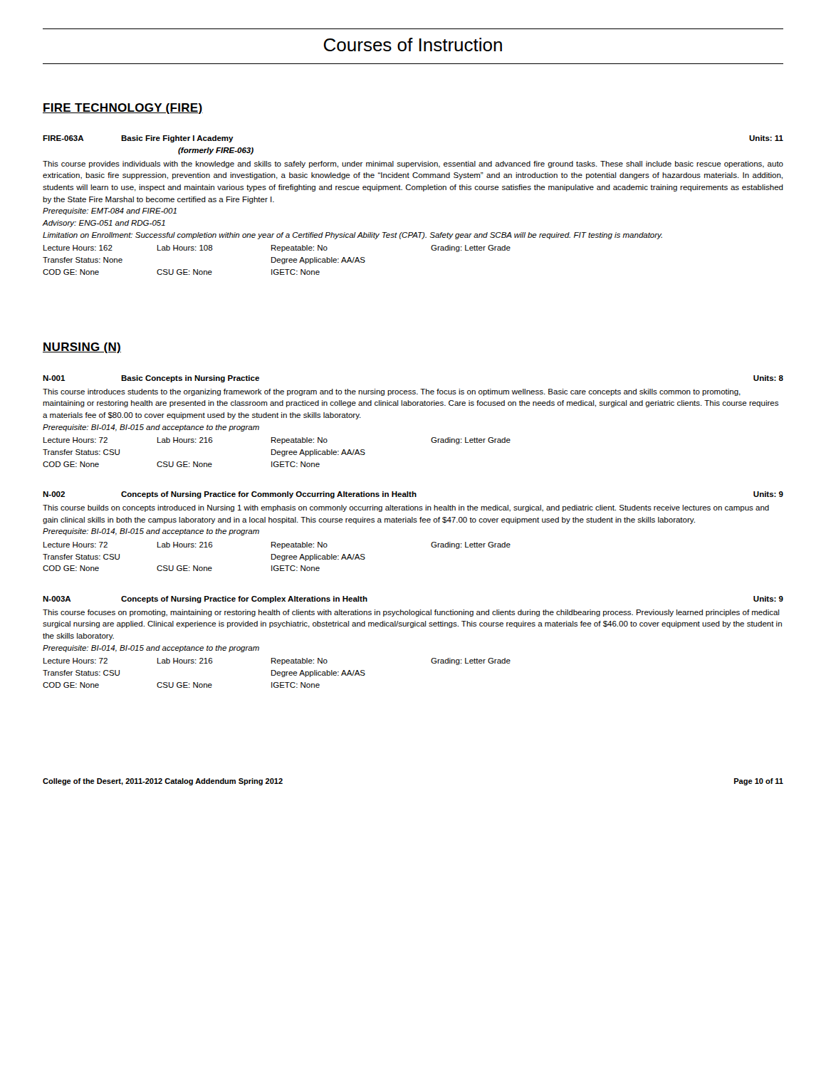Courses of Instruction
FIRE TECHNOLOGY (FIRE)
Units: 11 FIRE-063A Basic Fire Fighter I Academy
(formerly FIRE-063)
This course provides individuals with the knowledge and skills to safely perform, under minimal supervision, essential and advanced fire ground tasks. These shall include basic rescue operations, auto extrication, basic fire suppression, prevention and investigation, a basic knowledge of the “Incident Command System” and an introduction to the potential dangers of hazardous materials. In addition, students will learn to use, inspect and maintain various types of firefighting and rescue equipment. Completion of this course satisfies the manipulative and academic training requirements as established by the State Fire Marshal to become certified as a Fire Fighter I.
Prerequisite: EMT-084 and FIRE-001
Advisory: ENG-051 and RDG-051
Limitation on Enrollment: Successful completion within one year of a Certified Physical Ability Test (CPAT). Safety gear and SCBA will be required. FIT testing is mandatory.
| Lecture Hours: 162 | Lab Hours: 108 | Repeatable: No | Grading: Letter Grade |
| Transfer Status: None | | Degree Applicable: AA/AS | |
| COD GE: None | CSU GE: None | IGETC: None | |
NURSING (N)
Units: 8 N-001 Basic Concepts in Nursing Practice
This course introduces students to the organizing framework of the program and to the nursing process. The focus is on optimum wellness. Basic care concepts and skills common to promoting, maintaining or restoring health are presented in the classroom and practiced in college and clinical laboratories. Care is focused on the needs of medical, surgical and geriatric clients. This course requires a materials fee of $80.00 to cover equipment used by the student in the skills laboratory.
Prerequisite: BI-014, BI-015 and acceptance to the program
| Lecture Hours: 72 | Lab Hours: 216 | Repeatable: No | Grading: Letter Grade |
| Transfer Status: CSU | | Degree Applicable: AA/AS | |
| COD GE: None | CSU GE: None | IGETC: None | |
Units: 9 N-002 Concepts of Nursing Practice for Commonly Occurring Alterations in Health
This course builds on concepts introduced in Nursing 1 with emphasis on commonly occurring alterations in health in the medical, surgical, and pediatric client. Students receive lectures on campus and gain clinical skills in both the campus laboratory and in a local hospital. This course requires a materials fee of $47.00 to cover equipment used by the student in the skills laboratory.
Prerequisite: BI-014, BI-015 and acceptance to the program
| Lecture Hours: 72 | Lab Hours: 216 | Repeatable: No | Grading: Letter Grade |
| Transfer Status: CSU | | Degree Applicable: AA/AS | |
| COD GE: None | CSU GE: None | IGETC: None | |
Units: 9 N-003A Concepts of Nursing Practice for Complex Alterations in Health
This course focuses on promoting, maintaining or restoring health of clients with alterations in psychological functioning and clients during the childbearing process. Previously learned principles of medical surgical nursing are applied. Clinical experience is provided in psychiatric, obstetrical and medical/surgical settings. This course requires a materials fee of $46.00 to cover equipment used by the student in the skills laboratory.
Prerequisite: BI-014, BI-015 and acceptance to the program
| Lecture Hours: 72 | Lab Hours: 216 | Repeatable: No | Grading: Letter Grade |
| Transfer Status: CSU | | Degree Applicable: AA/AS | |
| COD GE: None | CSU GE: None | IGETC: None | |
College of the Desert, 2011-2012 Catalog Addendum Spring 2012 Page 10 of 11